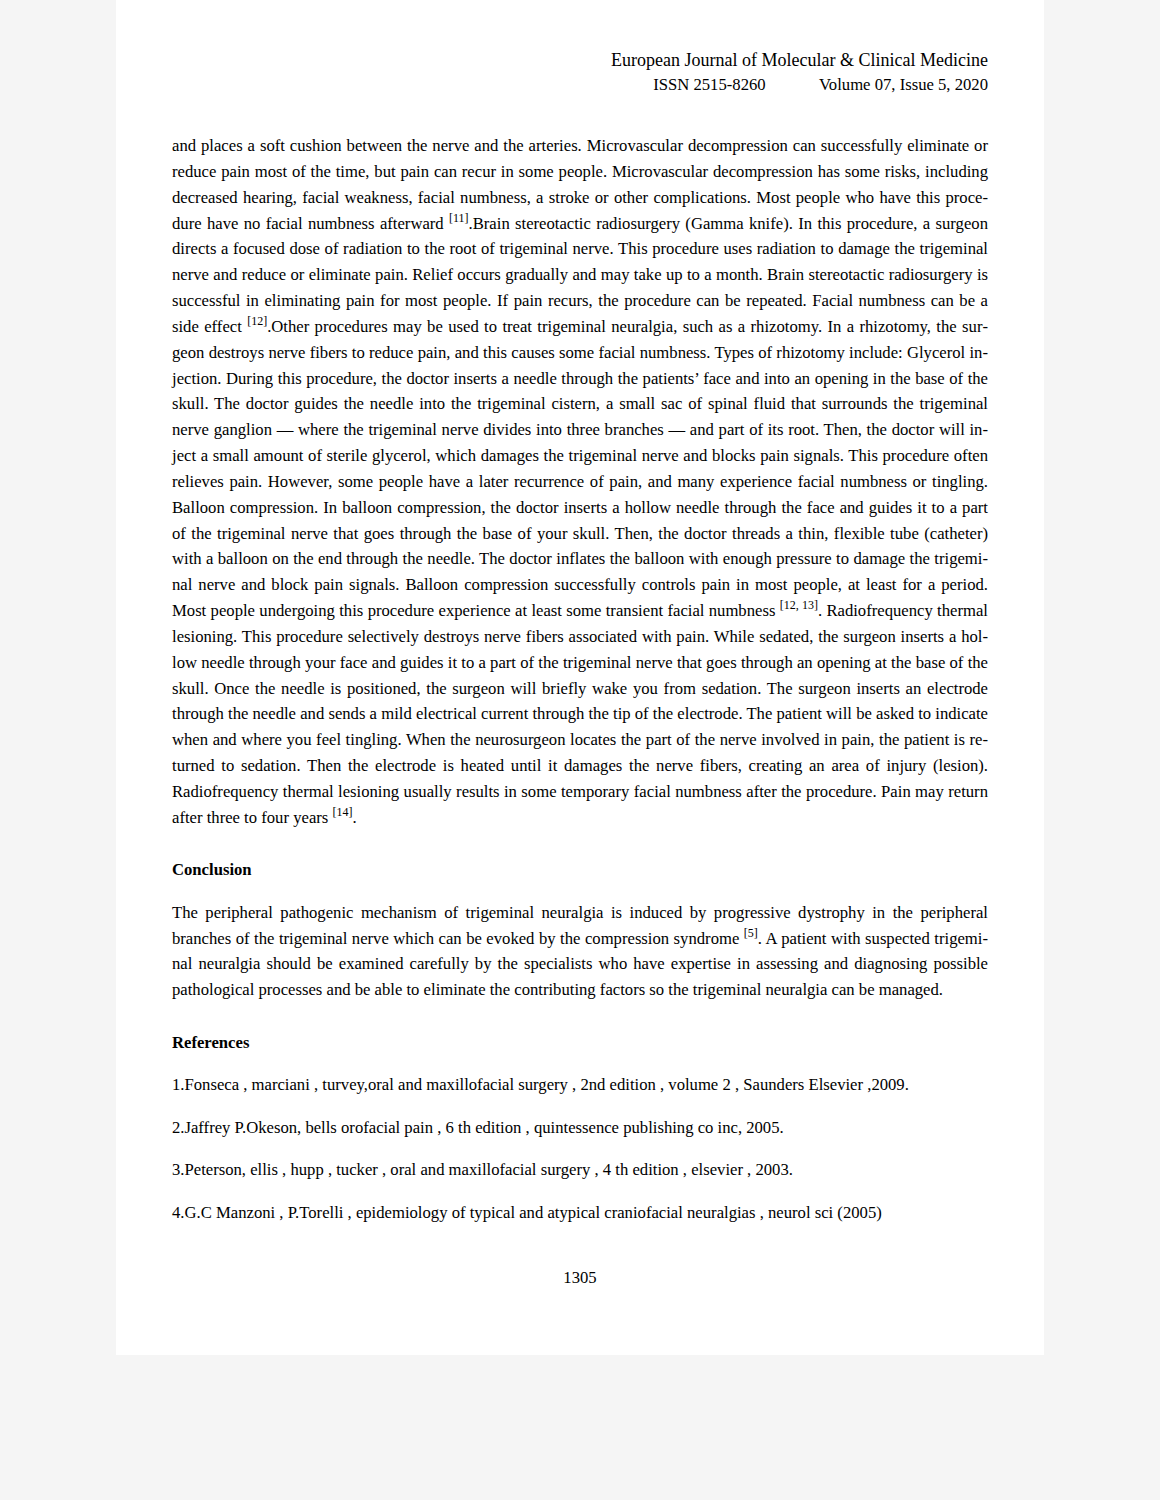European Journal of Molecular & Clinical Medicine
ISSN 2515-8260 Volume 07, Issue 5, 2020
and places a soft cushion between the nerve and the arteries. Microvascular decompression can successfully eliminate or reduce pain most of the time, but pain can recur in some people. Microvascular decompression has some risks, including decreased hearing, facial weakness, facial numbness, a stroke or other complications. Most people who have this procedure have no facial numbness afterward [11].Brain stereotactic radiosurgery (Gamma knife). In this procedure, a surgeon directs a focused dose of radiation to the root of trigeminal nerve. This procedure uses radiation to damage the trigeminal nerve and reduce or eliminate pain. Relief occurs gradually and may take up to a month. Brain stereotactic radiosurgery is successful in eliminating pain for most people. If pain recurs, the procedure can be repeated. Facial numbness can be a side effect [12].Other procedures may be used to treat trigeminal neuralgia, such as a rhizotomy. In a rhizotomy, the surgeon destroys nerve fibers to reduce pain, and this causes some facial numbness. Types of rhizotomy include: Glycerol injection. During this procedure, the doctor inserts a needle through the patients’ face and into an opening in the base of the skull. The doctor guides the needle into the trigeminal cistern, a small sac of spinal fluid that surrounds the trigeminal nerve ganglion — where the trigeminal nerve divides into three branches — and part of its root. Then, the doctor will inject a small amount of sterile glycerol, which damages the trigeminal nerve and blocks pain signals. This procedure often relieves pain. However, some people have a later recurrence of pain, and many experience facial numbness or tingling. Balloon compression. In balloon compression, the doctor inserts a hollow needle through the face and guides it to a part of the trigeminal nerve that goes through the base of your skull. Then, the doctor threads a thin, flexible tube (catheter) with a balloon on the end through the needle. The doctor inflates the balloon with enough pressure to damage the trigeminal nerve and block pain signals. Balloon compression successfully controls pain in most people, at least for a period. Most people undergoing this procedure experience at least some transient facial numbness [12, 13]. Radiofrequency thermal lesioning. This procedure selectively destroys nerve fibers associated with pain. While sedated, the surgeon inserts a hollow needle through your face and guides it to a part of the trigeminal nerve that goes through an opening at the base of the skull. Once the needle is positioned, the surgeon will briefly wake you from sedation. The surgeon inserts an electrode through the needle and sends a mild electrical current through the tip of the electrode. The patient will be asked to indicate when and where you feel tingling. When the neurosurgeon locates the part of the nerve involved in pain, the patient is returned to sedation. Then the electrode is heated until it damages the nerve fibers, creating an area of injury (lesion). Radiofrequency thermal lesioning usually results in some temporary facial numbness after the procedure. Pain may return after three to four years [14].
Conclusion
The peripheral pathogenic mechanism of trigeminal neuralgia is induced by progressive dystrophy in the peripheral branches of the trigeminal nerve which can be evoked by the compression syndrome [5]. A patient with suspected trigeminal neuralgia should be examined carefully by the specialists who have expertise in assessing and diagnosing possible pathological processes and be able to eliminate the contributing factors so the trigeminal neuralgia can be managed.
References
1.Fonseca , marciani , turvey,oral and maxillofacial surgery , 2nd edition , volume 2 , Saunders Elsevier ,2009.
2.Jaffrey P.Okeson, bells orofacial pain , 6 th edition , quintessence publishing co inc, 2005.
3.Peterson, ellis , hupp , tucker , oral and maxillofacial surgery , 4 th edition , elsevier , 2003.
4.G.C Manzoni , P.Torelli , epidemiology of typical and atypical craniofacial neuralgias , neurol sci (2005)
1305